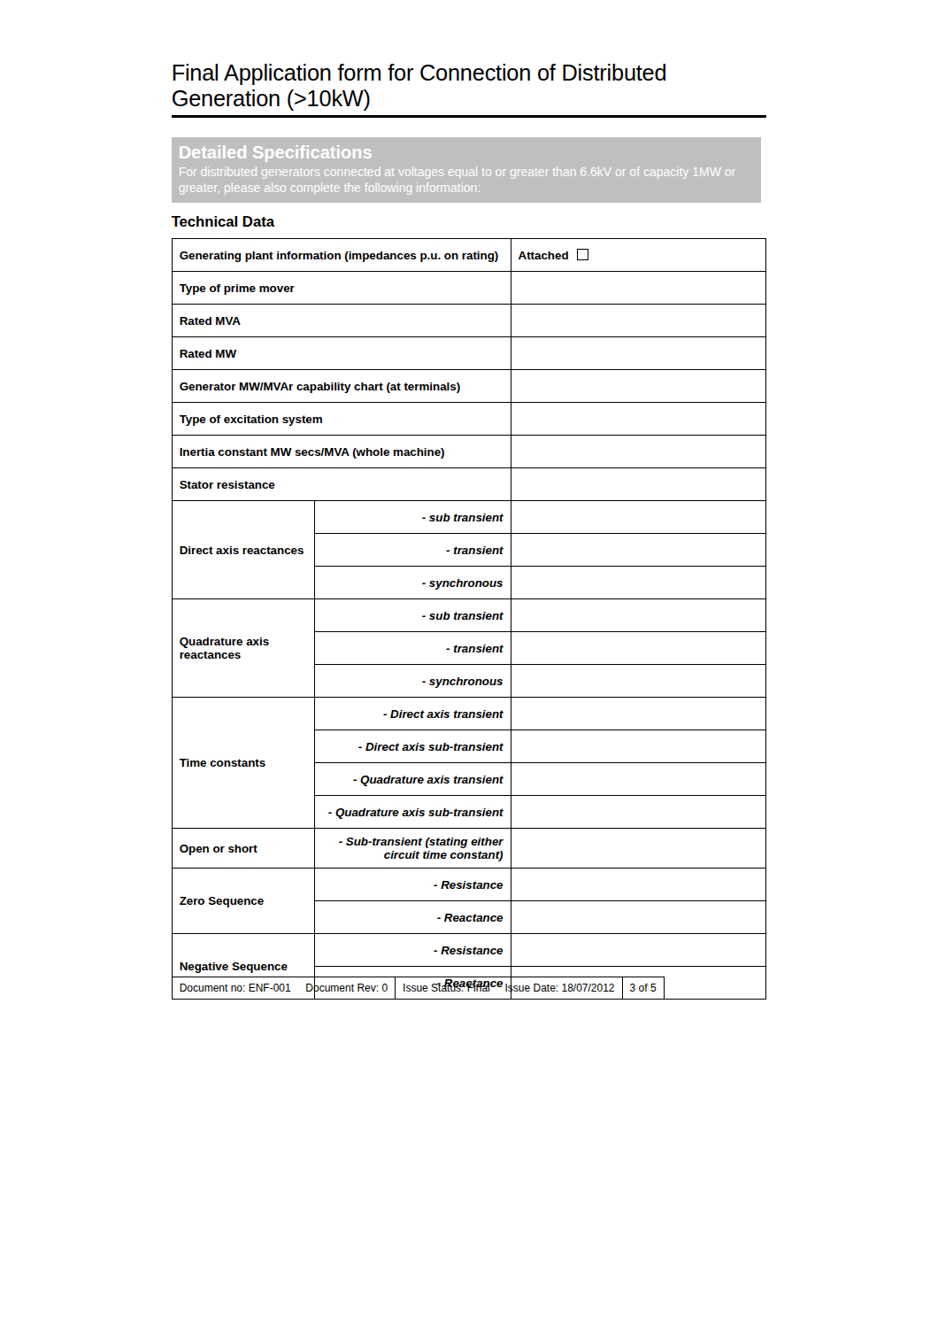Final Application form for Connection of Distributed Generation (>10kW)
Detailed Specifications
For distributed generators connected at voltages equal to or greater than 6.6kV or of capacity 1MW or greater, please also complete the following information:
Technical Data
| Generating plant information (impedances p.u. on rating) | Attached |
| Type of prime mover | |
| Rated MVA | |
| Rated MW | |
| Generator MW/MVAr capability chart (at terminals) | |
| Type of excitation system | |
| Inertia constant MW secs/MVA (whole machine) | |
| Stator resistance | |
| Direct axis reactances | - sub transient | |
| - transient | |
| - synchronous | |
| Quadrature axis reactances | - sub transient | |
| - transient | |
| - synchronous | |
| Time constants | - Direct axis transient | |
| - Direct axis sub-transient | |
| - Quadrature axis transient | |
| - Quadrature axis sub-transient | |
| Open or short | - Sub-transient (stating either circuit time constant) | |
| Zero Sequence | - Resistance | |
| - Reactance | |
| Negative Sequence | - Resistance | |
| - Reactance | |
| Document no: ENF-001 Document Rev: 0 | Issue Status: Final Issue Date: 18/07/2012 | 3 of 5 |